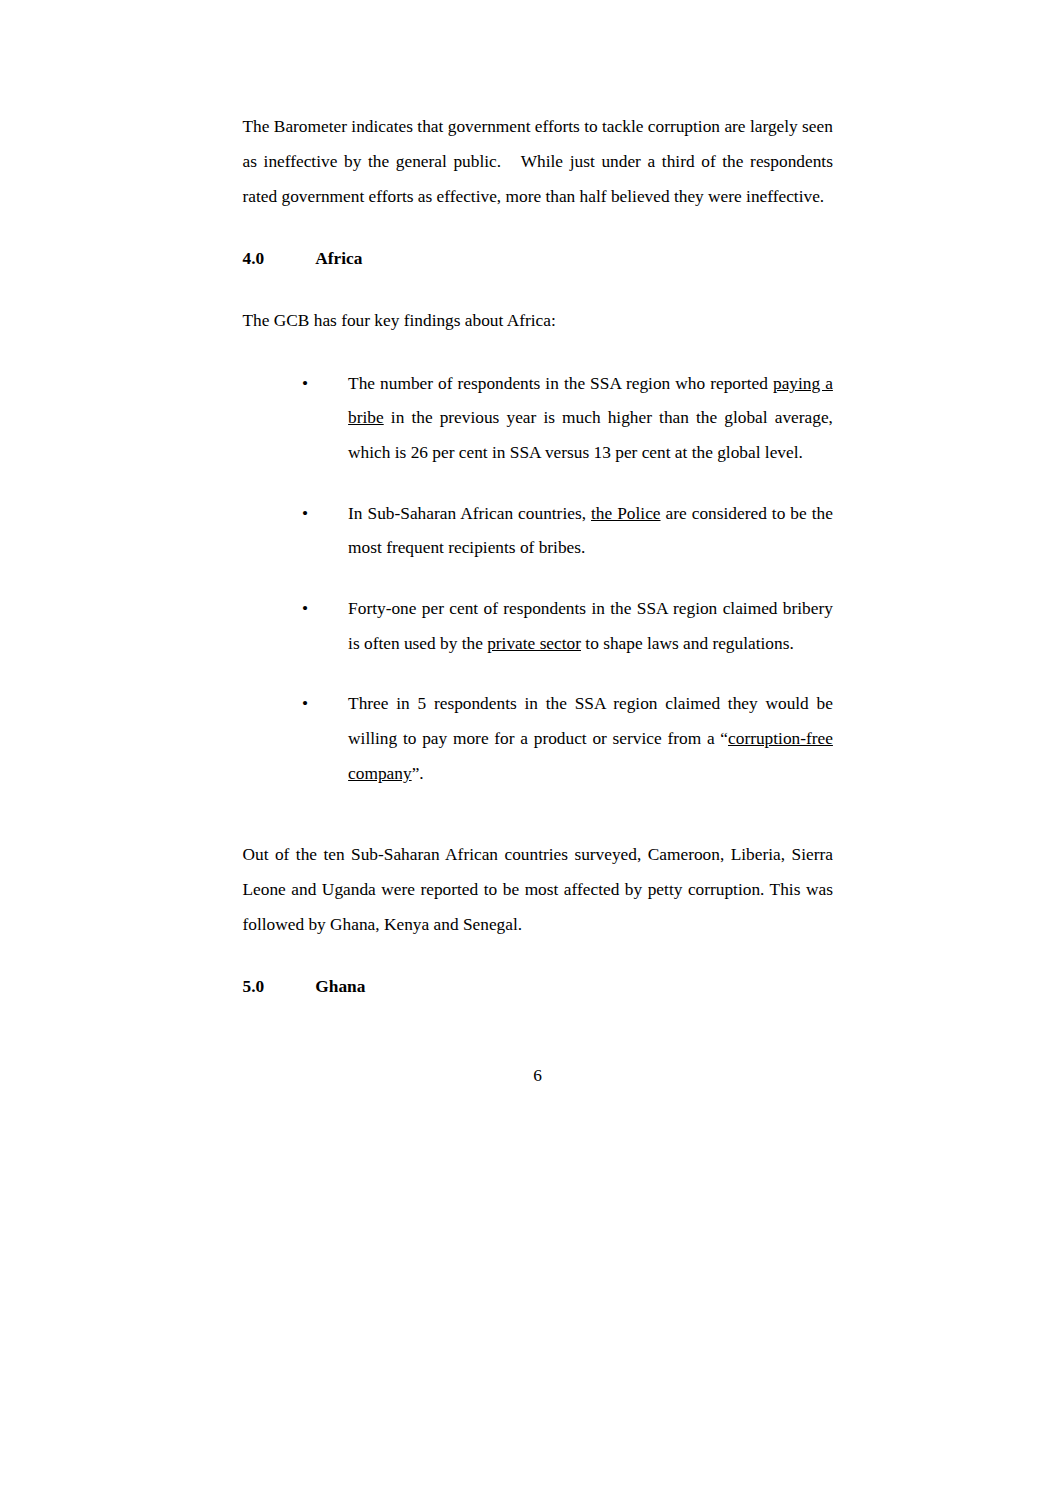The Barometer indicates that government efforts to tackle corruption are largely seen as ineffective by the general public. While just under a third of the respondents rated government efforts as effective, more than half believed they were ineffective.
4.0 Africa
The GCB has four key findings about Africa:
The number of respondents in the SSA region who reported paying a bribe in the previous year is much higher than the global average, which is 26 per cent in SSA versus 13 per cent at the global level.
In Sub-Saharan African countries, the Police are considered to be the most frequent recipients of bribes.
Forty-one per cent of respondents in the SSA region claimed bribery is often used by the private sector to shape laws and regulations.
Three in 5 respondents in the SSA region claimed they would be willing to pay more for a product or service from a “corruption-free company”.
Out of the ten Sub-Saharan African countries surveyed, Cameroon, Liberia, Sierra Leone and Uganda were reported to be most affected by petty corruption. This was followed by Ghana, Kenya and Senegal.
5.0 Ghana
6